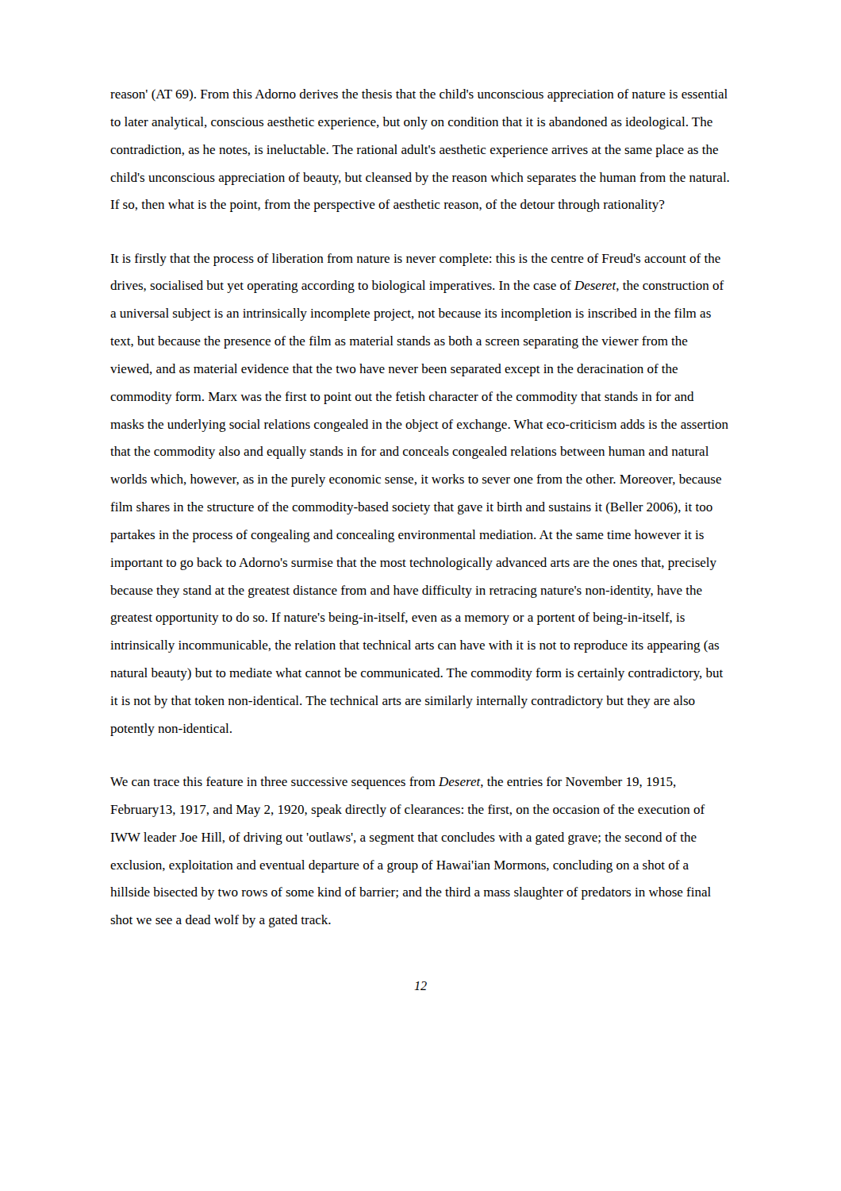reason' (AT 69). From this Adorno derives the thesis that the child's unconscious appreciation of nature is essential to later analytical, conscious aesthetic experience, but only on condition that it is abandoned as ideological. The contradiction, as he notes, is ineluctable. The rational adult's aesthetic experience arrives at the same place as the child's unconscious appreciation of beauty, but cleansed by the reason which separates the human from the natural. If so, then what is the point, from the perspective of aesthetic reason, of the detour through rationality?
It is firstly that the process of liberation from nature is never complete: this is the centre of Freud's account of the drives, socialised but yet operating according to biological imperatives. In the case of Deseret, the construction of a universal subject is an intrinsically incomplete project, not because its incompletion is inscribed in the film as text, but because the presence of the film as material stands as both a screen separating the viewer from the viewed, and as material evidence that the two have never been separated except in the deracination of the commodity form. Marx was the first to point out the fetish character of the commodity that stands in for and masks the underlying social relations congealed in the object of exchange. What eco-criticism adds is the assertion that the commodity also and equally stands in for and conceals congealed relations between human and natural worlds which, however, as in the purely economic sense, it works to sever one from the other. Moreover, because film shares in the structure of the commodity-based society that gave it birth and sustains it (Beller 2006), it too partakes in the process of congealing and concealing environmental mediation. At the same time however it is important to go back to Adorno's surmise that the most technologically advanced arts are the ones that, precisely because they stand at the greatest distance from and have difficulty in retracing nature's non-identity, have the greatest opportunity to do so. If nature's being-in-itself, even as a memory or a portent of being-in-itself, is intrinsically incommunicable, the relation that technical arts can have with it is not to reproduce its appearing (as natural beauty) but to mediate what cannot be communicated. The commodity form is certainly contradictory, but it is not by that token non-identical. The technical arts are similarly internally contradictory but they are also potently non-identical.
We can trace this feature in three successive sequences from Deseret, the entries for November 19, 1915, February13, 1917, and May 2, 1920, speak directly of clearances: the first, on the occasion of the execution of IWW leader Joe Hill, of driving out 'outlaws', a segment that concludes with a gated grave; the second of the exclusion, exploitation and eventual departure of a group of Hawai'ian Mormons, concluding on a shot of a hillside bisected by two rows of some kind of barrier; and the third a mass slaughter of predators in whose final shot we see a dead wolf by a gated track.
12